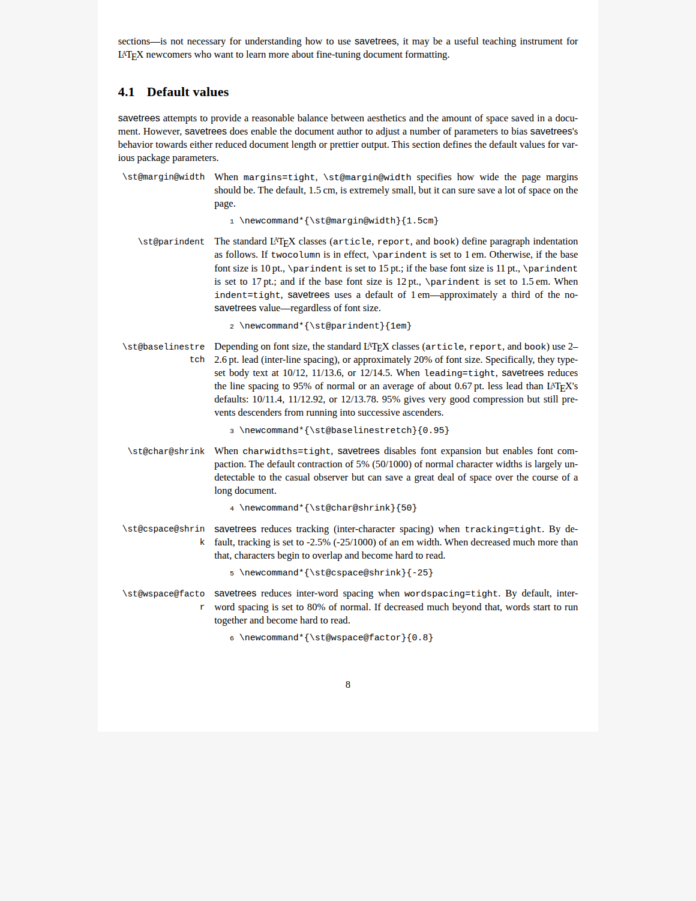sections—is not necessary for understanding how to use savetrees, it may be a useful teaching instrument for LATe X newcomers who want to learn more about fine-tuning document formatting.
4.1 Default values
savetrees attempts to provide a reasonable balance between aesthetics and the amount of space saved in a document. However, savetrees does enable the document author to adjust a number of parameters to bias savetrees's behavior towards either reduced document length or prettier output. This section defines the default values for various package parameters.
\st@margin@width
When margins=tight, \st@margin@width specifies how wide the page margins should be. The default, 1.5 cm, is extremely small, but it can sure save a lot of space on the page.
1\newcommand*{\st@margin@width}{1.5cm}
\st@parindent
The standard LATe X classes (article, report, and book) define paragraph indentation as follows. If twocolumn is in effect, \parindent is set to 1 em. Otherwise, if the base font size is 10 pt., \parindent is set to 15 pt.; if the base font size is 11 pt., \parindent is set to 17 pt.; and if the base font size is 12 pt., \parindent is set to 1.5 em. When indent=tight, savetrees uses a default of 1 em—approximately a third of the no-savetrees value—regardless of font size.
2\newcommand*{\st@parindent}{1em}
\st@baselinestretch
Depending on font size, the standard LATe X classes (article, report, and book) use 2–2.6 pt. lead (inter-line spacing), or approximately 20% of font size. Specifically, they typeset body text at 10/12, 11/13.6, or 12/14.5. When leading=tight, savetrees reduces the line spacing to 95% of normal or an average of about 0.67 pt. less lead than LATe X's defaults: 10/11.4, 11/12.92, or 12/13.78. 95% gives very good compression but still prevents descenders from running into successive ascenders.
3\newcommand*{\st@baselinestretch}{0.95}
\st@char@shrink
When charwidths=tight, savetrees disables font expansion but enables font compaction. The default contraction of 5% (50/1000) of normal character widths is largely undetectable to the casual observer but can save a great deal of space over the course of a long document.
4\newcommand*{\st@char@shrink}{50}
\st@cspace@shrink
savetrees reduces tracking (inter-character spacing) when tracking=tight. By default, tracking is set to -2.5% (-25/1000) of an em width. When decreased much more than that, characters begin to overlap and become hard to read.
5\newcommand*{\st@cspace@shrink}{-25}
\st@wspace@factor
savetrees reduces inter-word spacing when wordspacing=tight. By default, inter-word spacing is set to 80% of normal. If decreased much beyond that, words start to run together and become hard to read.
6\newcommand*{\st@wspace@factor}{0.8}
8